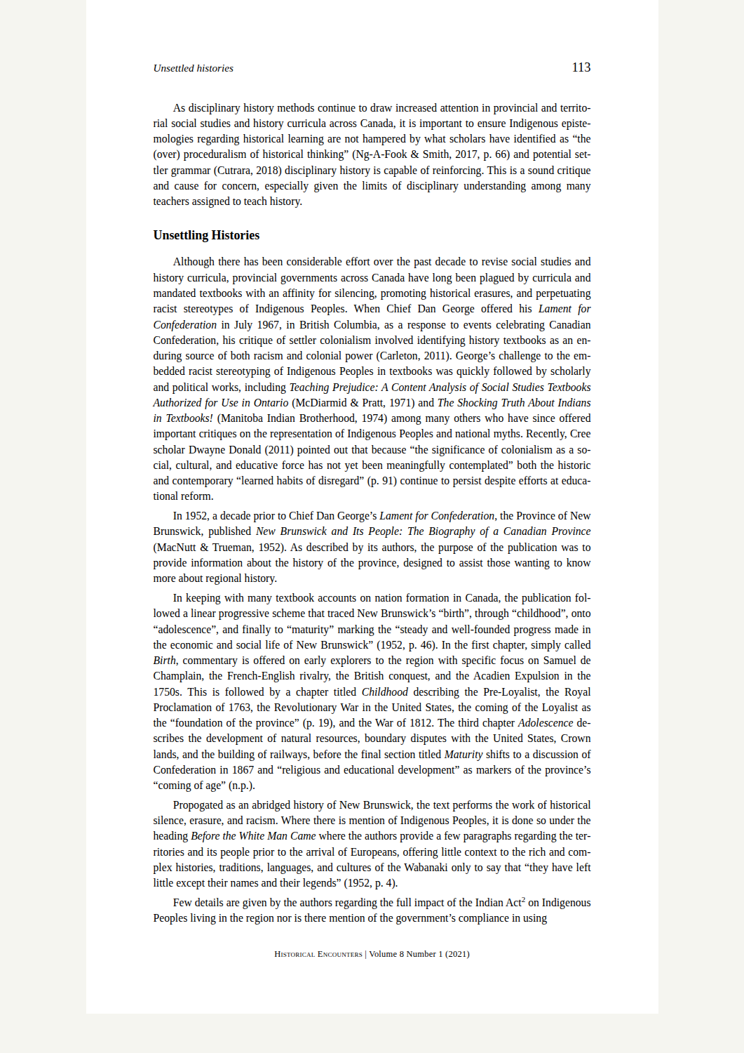Unsettled histories
113
As disciplinary history methods continue to draw increased attention in provincial and territorial social studies and history curricula across Canada, it is important to ensure Indigenous epistemologies regarding historical learning are not hampered by what scholars have identified as “the (over) proceduralism of historical thinking” (Ng-A-Fook & Smith, 2017, p. 66) and potential settler grammar (Cutrara, 2018) disciplinary history is capable of reinforcing. This is a sound critique and cause for concern, especially given the limits of disciplinary understanding among many teachers assigned to teach history.
Unsettling Histories
Although there has been considerable effort over the past decade to revise social studies and history curricula, provincial governments across Canada have long been plagued by curricula and mandated textbooks with an affinity for silencing, promoting historical erasures, and perpetuating racist stereotypes of Indigenous Peoples. When Chief Dan George offered his Lament for Confederation in July 1967, in British Columbia, as a response to events celebrating Canadian Confederation, his critique of settler colonialism involved identifying history textbooks as an enduring source of both racism and colonial power (Carleton, 2011). George’s challenge to the embedded racist stereotyping of Indigenous Peoples in textbooks was quickly followed by scholarly and political works, including Teaching Prejudice: A Content Analysis of Social Studies Textbooks Authorized for Use in Ontario (McDiarmid & Pratt, 1971) and The Shocking Truth About Indians in Textbooks! (Manitoba Indian Brotherhood, 1974) among many others who have since offered important critiques on the representation of Indigenous Peoples and national myths. Recently, Cree scholar Dwayne Donald (2011) pointed out that because “the significance of colonialism as a social, cultural, and educative force has not yet been meaningfully contemplated” both the historic and contemporary “learned habits of disregard” (p. 91) continue to persist despite efforts at educational reform.
In 1952, a decade prior to Chief Dan George’s Lament for Confederation, the Province of New Brunswick, published New Brunswick and Its People: The Biography of a Canadian Province (MacNutt & Trueman, 1952). As described by its authors, the purpose of the publication was to provide information about the history of the province, designed to assist those wanting to know more about regional history.
In keeping with many textbook accounts on nation formation in Canada, the publication followed a linear progressive scheme that traced New Brunswick’s “birth”, through “childhood”, onto “adolescence”, and finally to “maturity” marking the “steady and well-founded progress made in the economic and social life of New Brunswick” (1952, p. 46). In the first chapter, simply called Birth, commentary is offered on early explorers to the region with specific focus on Samuel de Champlain, the French-English rivalry, the British conquest, and the Acadien Expulsion in the 1750s. This is followed by a chapter titled Childhood describing the Pre-Loyalist, the Royal Proclamation of 1763, the Revolutionary War in the United States, the coming of the Loyalist as the “foundation of the province” (p. 19), and the War of 1812. The third chapter Adolescence describes the development of natural resources, boundary disputes with the United States, Crown lands, and the building of railways, before the final section titled Maturity shifts to a discussion of Confederation in 1867 and “religious and educational development” as markers of the province’s “coming of age” (n.p.).
Propogated as an abridged history of New Brunswick, the text performs the work of historical silence, erasure, and racism. Where there is mention of Indigenous Peoples, it is done so under the heading Before the White Man Came where the authors provide a few paragraphs regarding the territories and its people prior to the arrival of Europeans, offering little context to the rich and complex histories, traditions, languages, and cultures of the Wabanaki only to say that “they have left little except their names and their legends” (1952, p. 4).
Few details are given by the authors regarding the full impact of the Indian Act2 on Indigenous Peoples living in the region nor is there mention of the government’s compliance in using
Historical Encounters | Volume 8 Number 1 (2021)